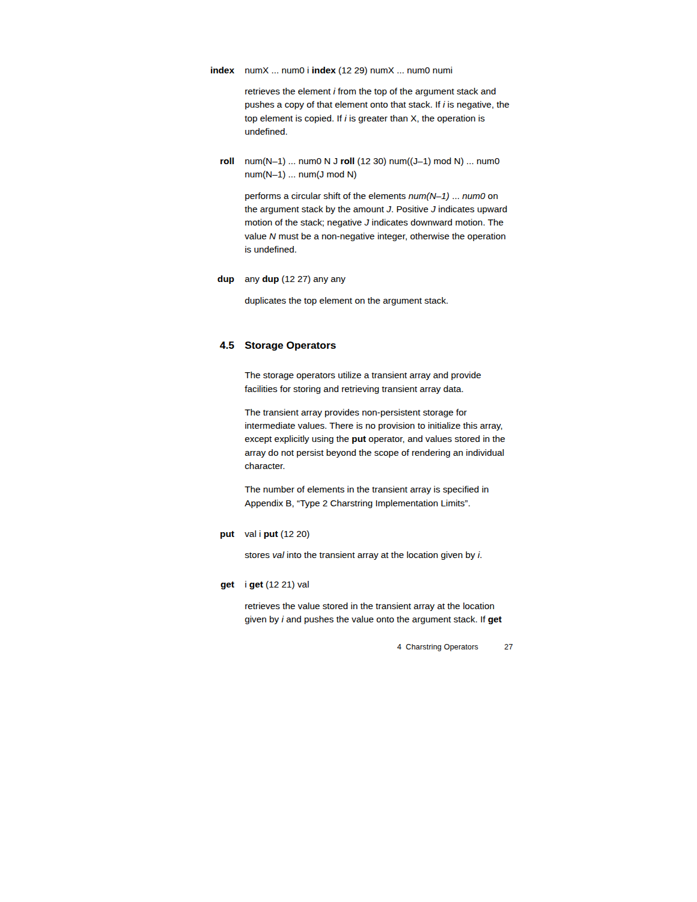index
numX ... num0 i index (12 29) numX ... num0 numi
retrieves the element i from the top of the argument stack and pushes a copy of that element onto that stack. If i is negative, the top element is copied. If i is greater than X, the operation is undefined.
roll
num(N–1) ... num0 N J roll (12 30) num((J–1) mod N) ... num0 num(N–1) ... num(J mod N)
performs a circular shift of the elements num(N–1) ... num0 on the argument stack by the amount J. Positive J indicates upward motion of the stack; negative J indicates downward motion. The value N must be a non-negative integer, otherwise the operation is undefined.
dup
any dup (12 27) any any
duplicates the top element on the argument stack.
4.5
Storage Operators
The storage operators utilize a transient array and provide facilities for storing and retrieving transient array data.
The transient array provides non-persistent storage for intermediate values. There is no provision to initialize this array, except explicitly using the put operator, and values stored in the array do not persist beyond the scope of rendering an individual character.
The number of elements in the transient array is specified in Appendix B, “Type 2 Charstring Implementation Limits”.
put
val i put (12 20)
stores val into the transient array at the location given by i.
get
i get (12 21) val
retrieves the value stored in the transient array at the location given by i and pushes the value onto the argument stack. If get
4 Charstring Operators27